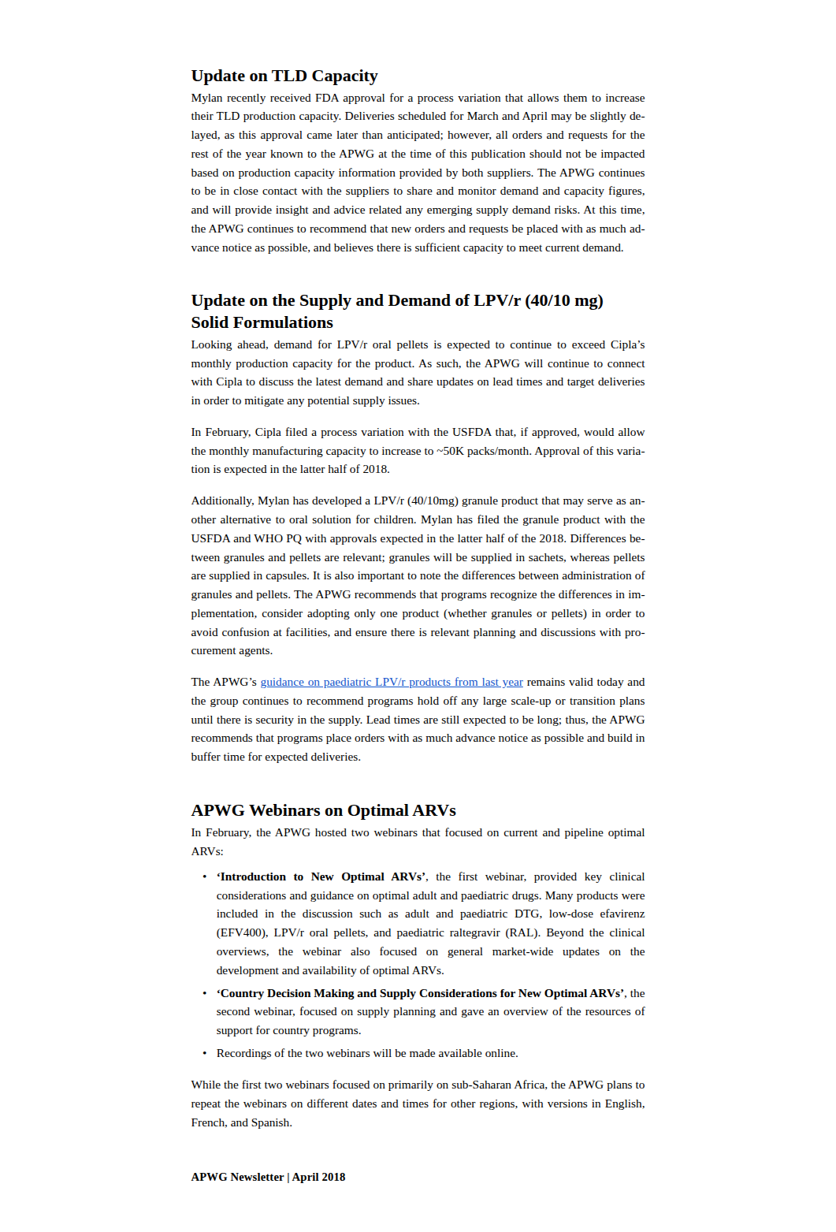Update on TLD Capacity
Mylan recently received FDA approval for a process variation that allows them to increase their TLD production capacity. Deliveries scheduled for March and April may be slightly delayed, as this approval came later than anticipated; however, all orders and requests for the rest of the year known to the APWG at the time of this publication should not be impacted based on production capacity information provided by both suppliers. The APWG continues to be in close contact with the suppliers to share and monitor demand and capacity figures, and will provide insight and advice related any emerging supply demand risks. At this time, the APWG continues to recommend that new orders and requests be placed with as much advance notice as possible, and believes there is sufficient capacity to meet current demand.
Update on the Supply and Demand of LPV/r (40/10 mg) Solid Formulations
Looking ahead, demand for LPV/r oral pellets is expected to continue to exceed Cipla’s monthly production capacity for the product. As such, the APWG will continue to connect with Cipla to discuss the latest demand and share updates on lead times and target deliveries in order to mitigate any potential supply issues.
In February, Cipla filed a process variation with the USFDA that, if approved, would allow the monthly manufacturing capacity to increase to ~50K packs/month. Approval of this variation is expected in the latter half of 2018.
Additionally, Mylan has developed a LPV/r (40/10mg) granule product that may serve as another alternative to oral solution for children. Mylan has filed the granule product with the USFDA and WHO PQ with approvals expected in the latter half of the 2018. Differences between granules and pellets are relevant; granules will be supplied in sachets, whereas pellets are supplied in capsules. It is also important to note the differences between administration of granules and pellets. The APWG recommends that programs recognize the differences in implementation, consider adopting only one product (whether granules or pellets) in order to avoid confusion at facilities, and ensure there is relevant planning and discussions with procurement agents.
The APWG’s guidance on paediatric LPV/r products from last year remains valid today and the group continues to recommend programs hold off any large scale-up or transition plans until there is security in the supply. Lead times are still expected to be long; thus, the APWG recommends that programs place orders with as much advance notice as possible and build in buffer time for expected deliveries.
APWG Webinars on Optimal ARVs
In February, the APWG hosted two webinars that focused on current and pipeline optimal ARVs:
‘Introduction to New Optimal ARVs’, the first webinar, provided key clinical considerations and guidance on optimal adult and paediatric drugs. Many products were included in the discussion such as adult and paediatric DTG, low-dose efavirenz (EFV400), LPV/r oral pellets, and paediatric raltegravir (RAL). Beyond the clinical overviews, the webinar also focused on general market-wide updates on the development and availability of optimal ARVs.
‘Country Decision Making and Supply Considerations for New Optimal ARVs’, the second webinar, focused on supply planning and gave an overview of the resources of support for country programs.
Recordings of the two webinars will be made available online.
While the first two webinars focused on primarily on sub-Saharan Africa, the APWG plans to repeat the webinars on different dates and times for other regions, with versions in English, French, and Spanish.
APWG Newsletter | April 2018